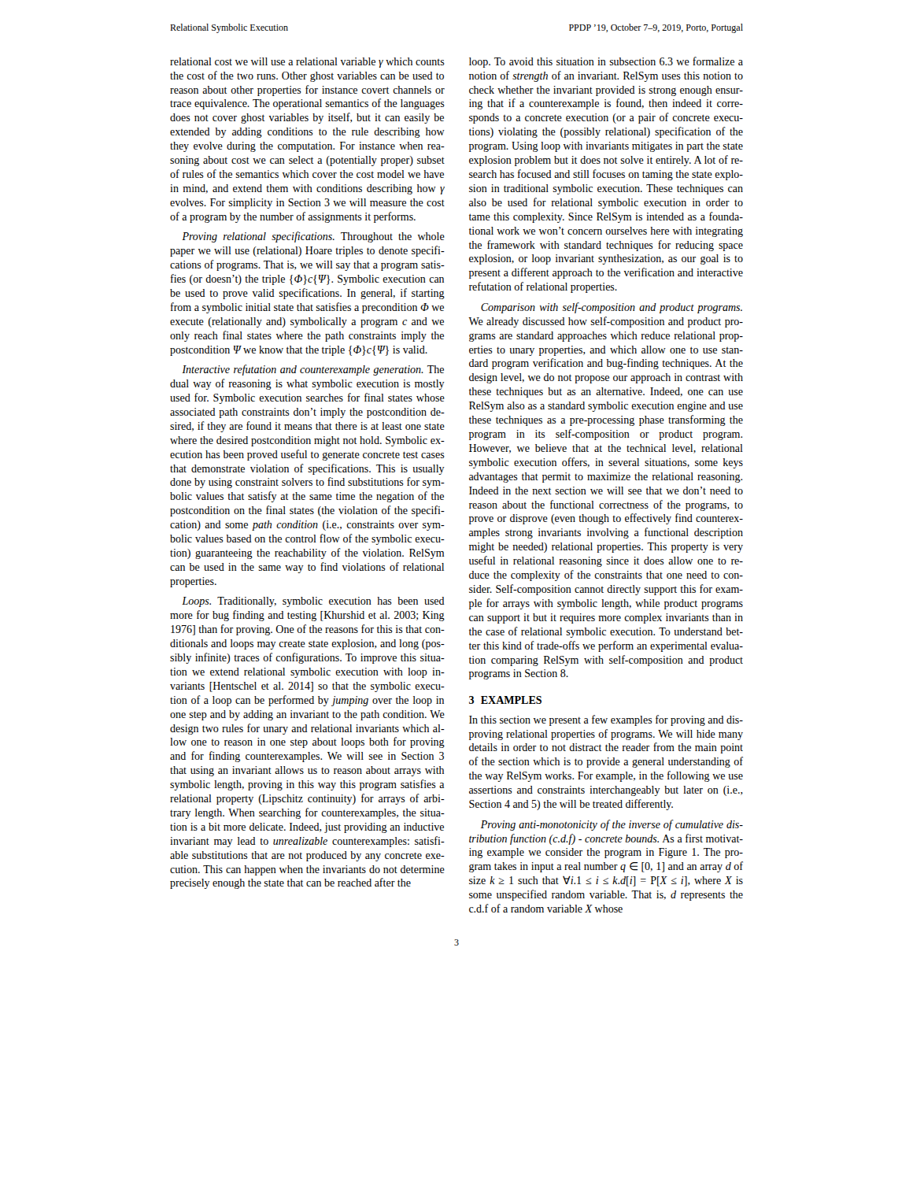Relational Symbolic Execution
PPDP ’19, October 7–9, 2019, Porto, Portugal
relational cost we will use a relational variable γ which counts the cost of the two runs. Other ghost variables can be used to reason about other properties for instance covert channels or trace equivalence. The operational semantics of the languages does not cover ghost variables by itself, but it can easily be extended by adding conditions to the rule describing how they evolve during the computation. For instance when reasoning about cost we can select a (potentially proper) subset of rules of the semantics which cover the cost model we have in mind, and extend them with conditions describing how γ evolves. For simplicity in Section 3 we will measure the cost of a program by the number of assignments it performs.
Proving relational specifications. Throughout the whole paper we will use (relational) Hoare triples to denote specifications of programs. That is, we will say that a program satisfies (or doesn’t) the triple {Φ}c{Ψ}. Symbolic execution can be used to prove valid specifications. In general, if starting from a symbolic initial state that satisfies a precondition Φ we execute (relationally and) symbolically a program c and we only reach final states where the path constraints imply the postcondition Ψ we know that the triple {Φ}c{Ψ} is valid.
Interactive refutation and counterexample generation. The dual way of reasoning is what symbolic execution is mostly used for. Symbolic execution searches for final states whose associated path constraints don’t imply the postcondition desired, if they are found it means that there is at least one state where the desired postcondition might not hold. Symbolic execution has been proved useful to generate concrete test cases that demonstrate violation of specifications. This is usually done by using constraint solvers to find substitutions for symbolic values that satisfy at the same time the negation of the postcondition on the final states (the violation of the specification) and some path condition (i.e., constraints over symbolic values based on the control flow of the symbolic execution) guaranteeing the reachability of the violation. RelSym can be used in the same way to find violations of relational properties.
Loops. Traditionally, symbolic execution has been used more for bug finding and testing [Khurshid et al. 2003; King 1976] than for proving. One of the reasons for this is that conditionals and loops may create state explosion, and long (possibly infinite) traces of configurations. To improve this situation we extend relational symbolic execution with loop invariants [Hentschel et al. 2014] so that the symbolic execution of a loop can be performed by jumping over the loop in one step and by adding an invariant to the path condition. We design two rules for unary and relational invariants which allow one to reason in one step about loops both for proving and for finding counterexamples. We will see in Section 3 that using an invariant allows us to reason about arrays with symbolic length, proving in this way this program satisfies a relational property (Lipschitz continuity) for arrays of arbitrary length. When searching for counterexamples, the situation is a bit more delicate. Indeed, just providing an inductive invariant may lead to unrealizable counterexamples: satisfiable substitutions that are not produced by any concrete execution. This can happen when the invariants do not determine precisely enough the state that can be reached after the
loop. To avoid this situation in subsection 6.3 we formalize a notion of strength of an invariant. RelSym uses this notion to check whether the invariant provided is strong enough ensuring that if a counterexample is found, then indeed it corresponds to a concrete execution (or a pair of concrete executions) violating the (possibly relational) specification of the program. Using loop with invariants mitigates in part the state explosion problem but it does not solve it entirely. A lot of research has focused and still focuses on taming the state explosion in traditional symbolic execution. These techniques can also be used for relational symbolic execution in order to tame this complexity. Since RelSym is intended as a foundational work we won’t concern ourselves here with integrating the framework with standard techniques for reducing space explosion, or loop invariant synthesization, as our goal is to present a different approach to the verification and interactive refutation of relational properties.
Comparison with self-composition and product programs. We already discussed how self-composition and product programs are standard approaches which reduce relational properties to unary properties, and which allow one to use standard program verification and bug-finding techniques. At the design level, we do not propose our approach in contrast with these techniques but as an alternative. Indeed, one can use RelSym also as a standard symbolic execution engine and use these techniques as a pre-processing phase transforming the program in its self-composition or product program. However, we believe that at the technical level, relational symbolic execution offers, in several situations, some keys advantages that permit to maximize the relational reasoning. Indeed in the next section we will see that we don’t need to reason about the functional correctness of the programs, to prove or disprove (even though to effectively find counterexamples strong invariants involving a functional description might be needed) relational properties. This property is very useful in relational reasoning since it does allow one to reduce the complexity of the constraints that one need to consider. Self-composition cannot directly support this for example for arrays with symbolic length, while product programs can support it but it requires more complex invariants than in the case of relational symbolic execution. To understand better this kind of trade-offs we perform an experimental evaluation comparing RelSym with self-composition and product programs in Section 8.
3 EXAMPLES
In this section we present a few examples for proving and disproving relational properties of programs. We will hide many details in order to not distract the reader from the main point of the section which is to provide a general understanding of the way RelSym works. For example, in the following we use assertions and constraints interchangeably but later on (i.e., Section 4 and 5) the will be treated differently.
Proving anti-monotonicity of the inverse of cumulative distribution function (c.d.f) - concrete bounds. As a first motivating example we consider the program in Figure 1. The program takes in input a real number q ∈ [0, 1] and an array d of size k ≥ 1 such that ∀i.1 ≤ i ≤ k.d[i] = P[X ≤ i], where X is some unspecified random variable. That is, d represents the c.d.f of a random variable X whose
3